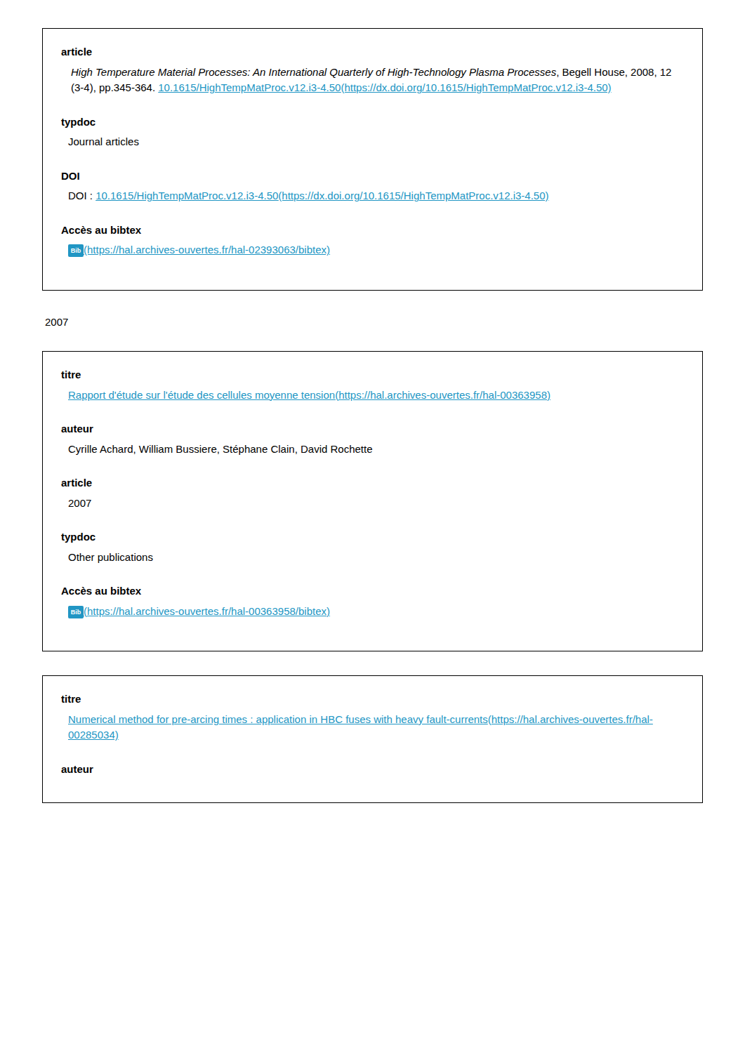article
High Temperature Material Processes: An International Quarterly of High-Technology Plasma Processes, Begell House, 2008, 12 (3-4), pp.345-364. 10.1615/HighTempMatProc.v12.i3-4.50(https://dx.doi.org/10.1615/HighTempMatProc.v12.i3-4.50)
typdoc
Journal articles
DOI
DOI : 10.1615/HighTempMatProc.v12.i3-4.50(https://dx.doi.org/10.1615/HighTempMatProc.v12.i3-4.50)
Accès au bibtex
Bib(https://hal.archives-ouvertes.fr/hal-02393063/bibtex)
2007
titre
Rapport d'étude sur l'étude des cellules moyenne tension(https://hal.archives-ouvertes.fr/hal-00363958)
auteur
Cyrille Achard, William Bussiere, Stéphane Clain, David Rochette
article
2007
typdoc
Other publications
Accès au bibtex
Bib(https://hal.archives-ouvertes.fr/hal-00363958/bibtex)
titre
Numerical method for pre-arcing times : application in HBC fuses with heavy fault-currents(https://hal.archives-ouvertes.fr/hal-00285034)
auteur